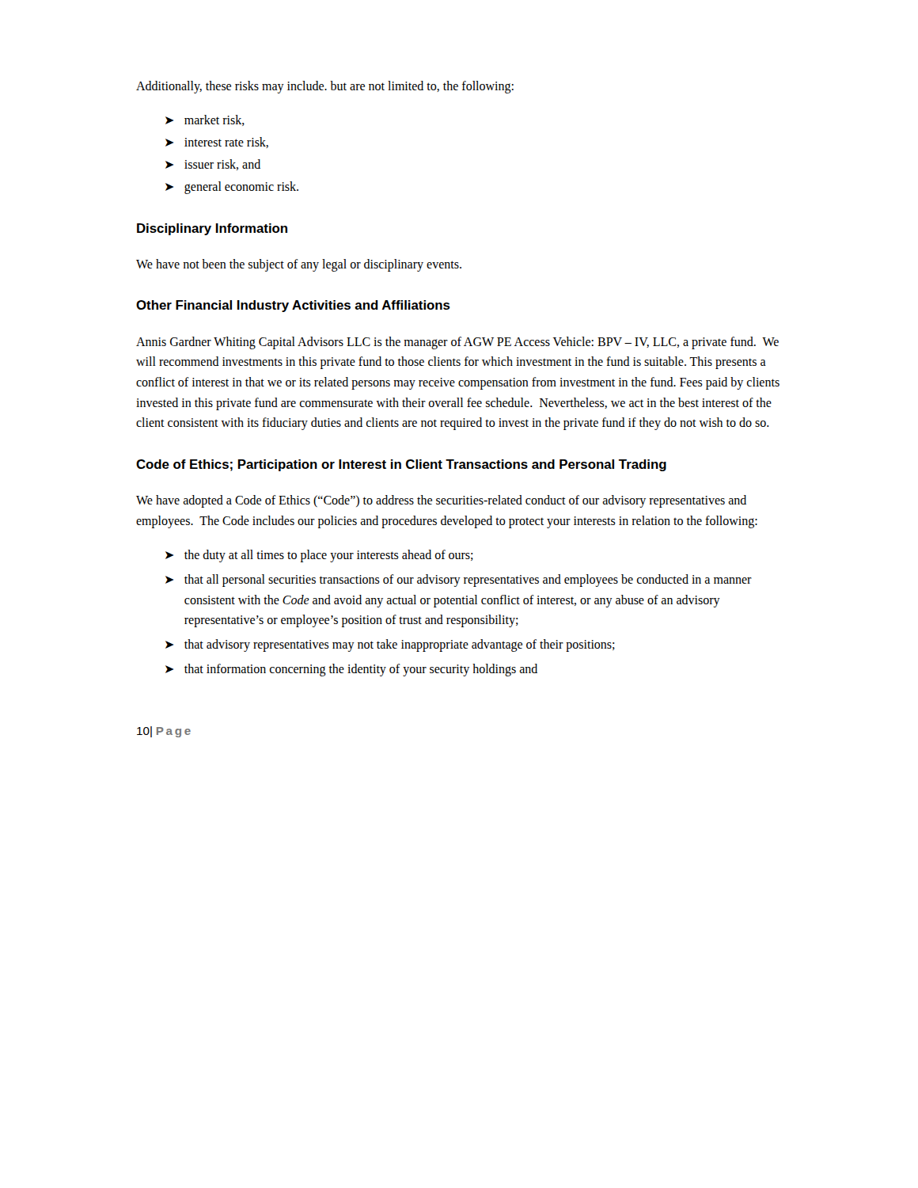Additionally, these risks may include. but are not limited to, the following:
market risk,
interest rate risk,
issuer risk, and
general economic risk.
Disciplinary Information
We have not been the subject of any legal or disciplinary events.
Other Financial Industry Activities and Affiliations
Annis Gardner Whiting Capital Advisors LLC is the manager of AGW PE Access Vehicle: BPV – IV, LLC, a private fund. We will recommend investments in this private fund to those clients for which investment in the fund is suitable. This presents a conflict of interest in that we or its related persons may receive compensation from investment in the fund. Fees paid by clients invested in this private fund are commensurate with their overall fee schedule. Nevertheless, we act in the best interest of the client consistent with its fiduciary duties and clients are not required to invest in the private fund if they do not wish to do so.
Code of Ethics; Participation or Interest in Client Transactions and Personal Trading
We have adopted a Code of Ethics (“Code”) to address the securities-related conduct of our advisory representatives and employees. The Code includes our policies and procedures developed to protect your interests in relation to the following:
the duty at all times to place your interests ahead of ours;
that all personal securities transactions of our advisory representatives and employees be conducted in a manner consistent with the Code and avoid any actual or potential conflict of interest, or any abuse of an advisory representative’s or employee’s position of trust and responsibility;
that advisory representatives may not take inappropriate advantage of their positions;
that information concerning the identity of your security holdings and
10| Page